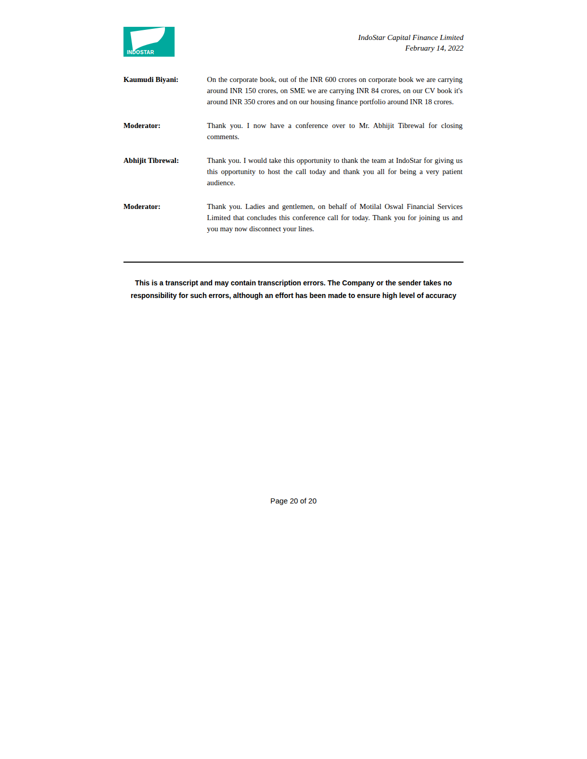INDOSTAR
IndoStar Capital Finance Limited
February 14, 2022
Kaumudi Biyani:
On the corporate book, out of the INR 600 crores on corporate book we are carrying around INR 150 crores, on SME we are carrying INR 84 crores, on our CV book it's around INR 350 crores and on our housing finance portfolio around INR 18 crores.
Moderator:
Thank you. I now have a conference over to Mr. Abhijit Tibrewal for closing comments.
Abhijit Tibrewal:
Thank you. I would take this opportunity to thank the team at IndoStar for giving us this opportunity to host the call today and thank you all for being a very patient audience.
Moderator:
Thank you. Ladies and gentlemen, on behalf of Motilal Oswal Financial Services Limited that concludes this conference call for today. Thank you for joining us and you may now disconnect your lines.
This is a transcript and may contain transcription errors. The Company or the sender takes no responsibility for such errors, although an effort has been made to ensure high level of accuracy
Page 20 of 20